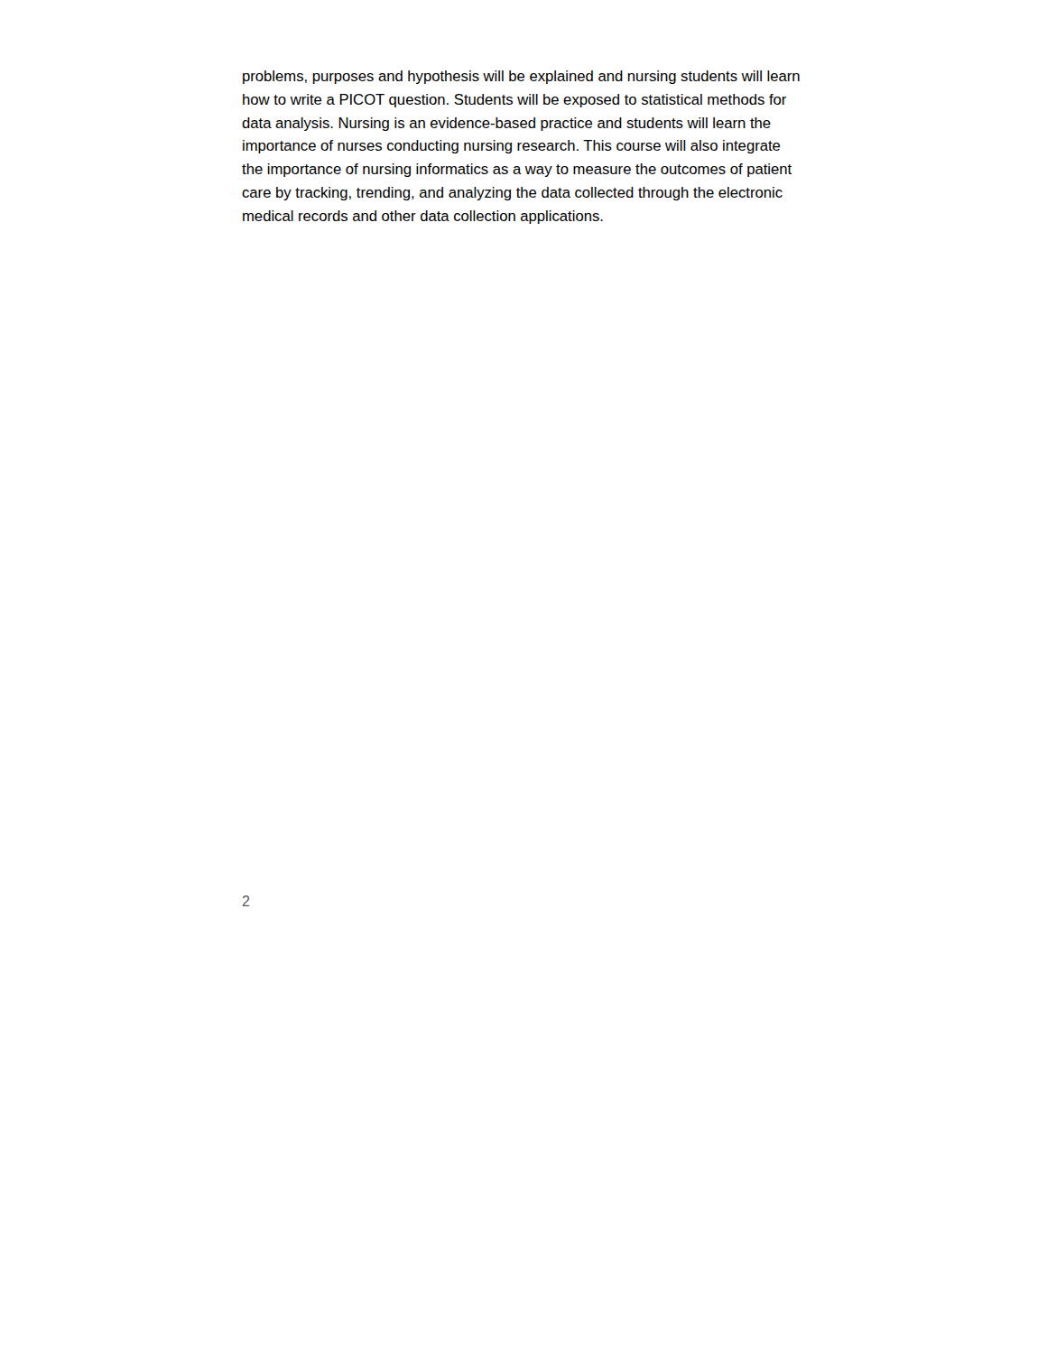problems, purposes and hypothesis will be explained and nursing students will learn how to write a PICOT question. Students will be exposed to statistical methods for data analysis. Nursing is an evidence-based practice and students will learn the importance of nurses conducting nursing research. This course will also integrate the importance of nursing informatics as a way to measure the outcomes of patient care by tracking, trending, and analyzing the data collected through the electronic medical records and other data collection applications.
2